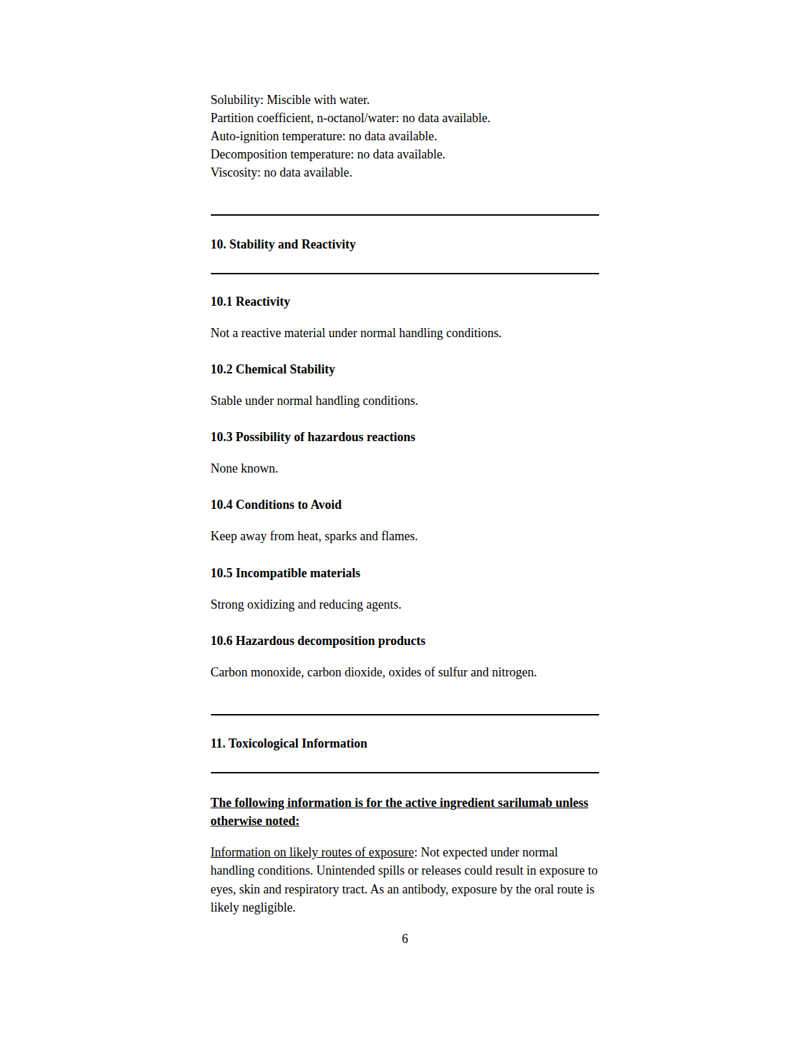Solubility: Miscible with water.
Partition coefficient, n-octanol/water: no data available.
Auto-ignition temperature: no data available.
Decomposition temperature: no data available.
Viscosity: no data available.
10. Stability and Reactivity
10.1 Reactivity
Not a reactive material under normal handling conditions.
10.2 Chemical Stability
Stable under normal handling conditions.
10.3 Possibility of hazardous reactions
None known.
10.4 Conditions to Avoid
Keep away from heat, sparks and flames.
10.5 Incompatible materials
Strong oxidizing and reducing agents.
10.6 Hazardous decomposition products
Carbon monoxide, carbon dioxide, oxides of sulfur and nitrogen.
11. Toxicological Information
The following information is for the active ingredient sarilumab unless otherwise noted:
Information on likely routes of exposure: Not expected under normal handling conditions. Unintended spills or releases could result in exposure to eyes, skin and respiratory tract. As an antibody, exposure by the oral route is likely negligible.
6